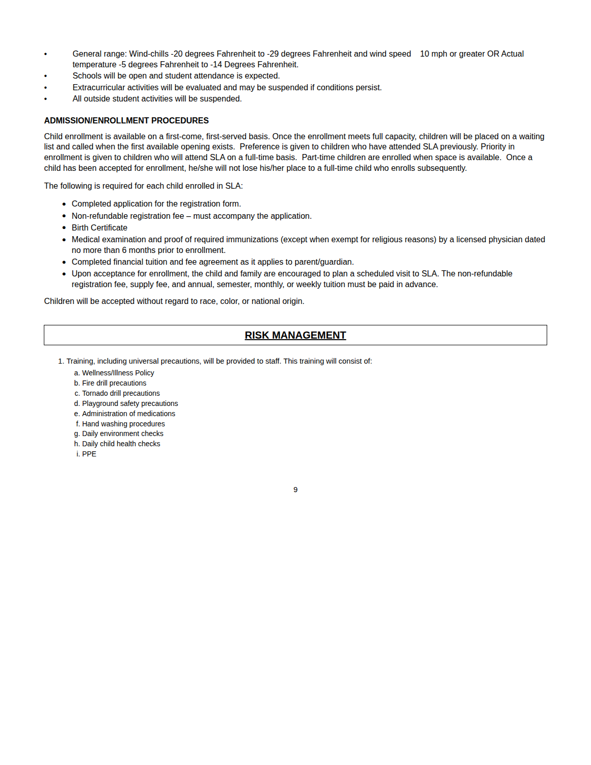• General range: Wind-chills -20 degrees Fahrenheit to -29 degrees Fahrenheit and wind speed 10 mph or greater OR Actual temperature -5 degrees Fahrenheit to -14 Degrees Fahrenheit.
• Schools will be open and student attendance is expected.
• Extracurricular activities will be evaluated and may be suspended if conditions persist.
• All outside student activities will be suspended.
ADMISSION/ENROLLMENT PROCEDURES
Child enrollment is available on a first-come, first-served basis. Once the enrollment meets full capacity, children will be placed on a waiting list and called when the first available opening exists. Preference is given to children who have attended SLA previously. Priority in enrollment is given to children who will attend SLA on a full-time basis. Part-time children are enrolled when space is available. Once a child has been accepted for enrollment, he/she will not lose his/her place to a full-time child who enrolls subsequently.
The following is required for each child enrolled in SLA:
Completed application for the registration form.
Non-refundable registration fee – must accompany the application.
Birth Certificate
Medical examination and proof of required immunizations (except when exempt for religious reasons) by a licensed physician dated no more than 6 months prior to enrollment.
Completed financial tuition and fee agreement as it applies to parent/guardian.
Upon acceptance for enrollment, the child and family are encouraged to plan a scheduled visit to SLA. The non-refundable registration fee, supply fee, and annual, semester, monthly, or weekly tuition must be paid in advance.
Children will be accepted without regard to race, color, or national origin.
RISK MANAGEMENT
Training, including universal precautions, will be provided to staff. This training will consist of:
Wellness/Illness Policy
Fire drill precautions
Tornado drill precautions
Playground safety precautions
Administration of medications
Hand washing procedures
Daily environment checks
Daily child health checks
PPE
9